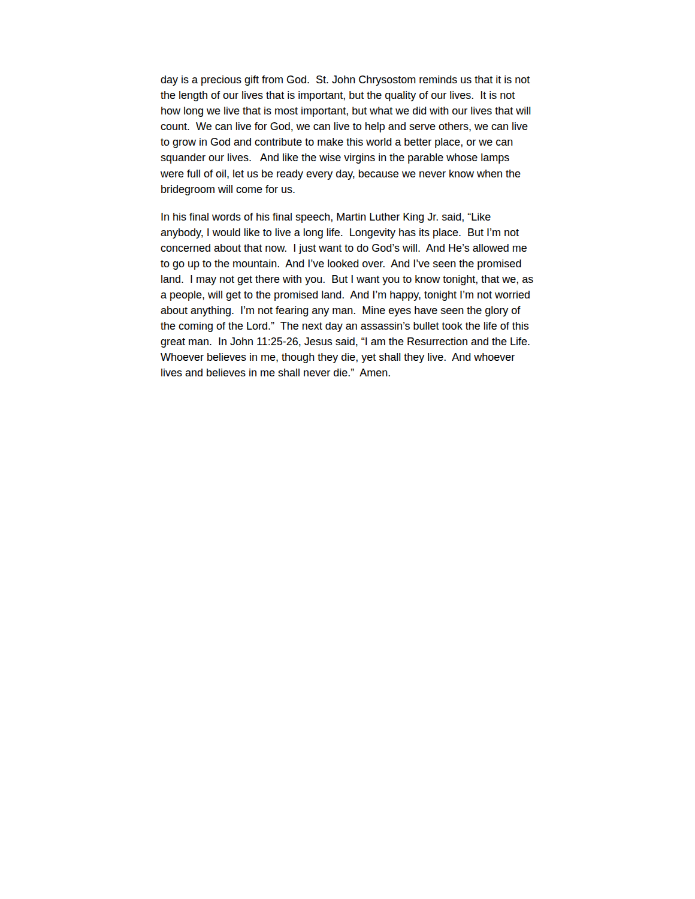day is a precious gift from God. St. John Chrysostom reminds us that it is not the length of our lives that is important, but the quality of our lives. It is not how long we live that is most important, but what we did with our lives that will count. We can live for God, we can live to help and serve others, we can live to grow in God and contribute to make this world a better place, or we can squander our lives. And like the wise virgins in the parable whose lamps were full of oil, let us be ready every day, because we never know when the bridegroom will come for us.
In his final words of his final speech, Martin Luther King Jr. said, “Like anybody, I would like to live a long life. Longevity has its place. But I’m not concerned about that now. I just want to do God’s will. And He’s allowed me to go up to the mountain. And I’ve looked over. And I’ve seen the promised land. I may not get there with you. But I want you to know tonight, that we, as a people, will get to the promised land. And I’m happy, tonight I’m not worried about anything. I’m not fearing any man. Mine eyes have seen the glory of the coming of the Lord.” The next day an assassin’s bullet took the life of this great man. In John 11:25-26, Jesus said, “I am the Resurrection and the Life. Whoever believes in me, though they die, yet shall they live. And whoever lives and believes in me shall never die.” Amen.